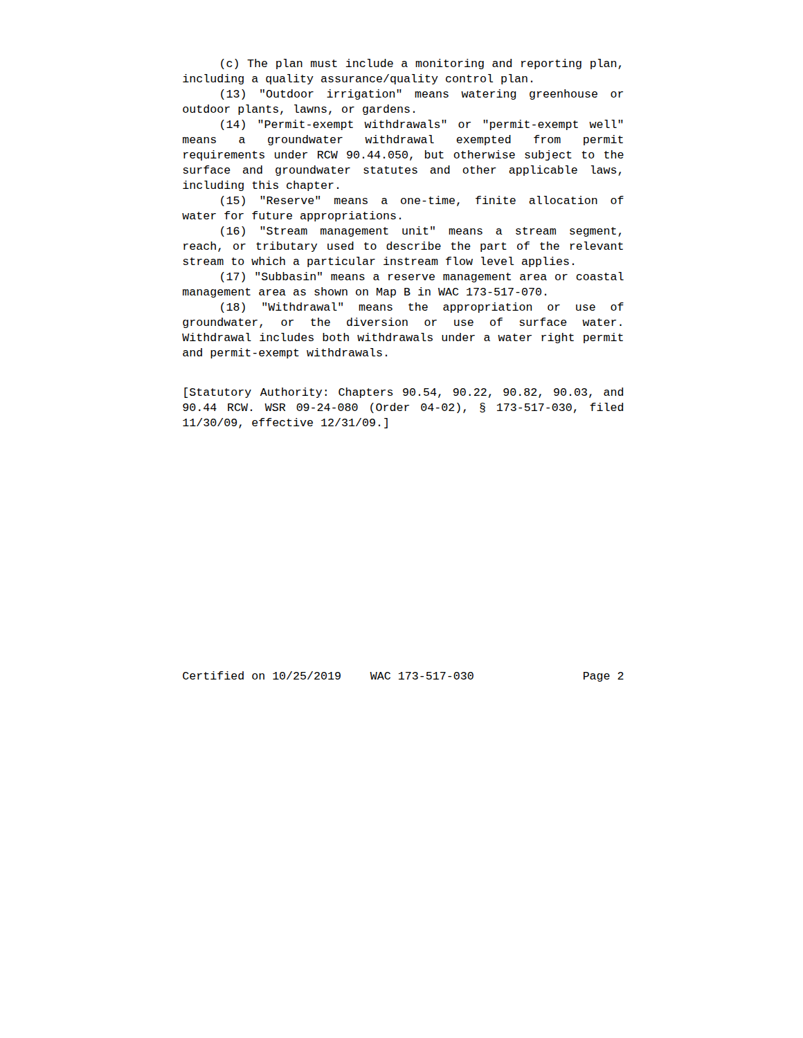(c) The plan must include a monitoring and reporting plan, including a quality assurance/quality control plan.
(13) "Outdoor irrigation" means watering greenhouse or outdoor plants, lawns, or gardens.
(14) "Permit-exempt withdrawals" or "permit-exempt well" means a groundwater withdrawal exempted from permit requirements under RCW 90.44.050, but otherwise subject to the surface and groundwater statutes and other applicable laws, including this chapter.
(15) "Reserve" means a one-time, finite allocation of water for future appropriations.
(16) "Stream management unit" means a stream segment, reach, or tributary used to describe the part of the relevant stream to which a particular instream flow level applies.
(17) "Subbasin" means a reserve management area or coastal management area as shown on Map B in WAC 173-517-070.
(18) "Withdrawal" means the appropriation or use of groundwater, or the diversion or use of surface water. Withdrawal includes both withdrawals under a water right permit and permit-exempt withdrawals.
[Statutory Authority: Chapters 90.54, 90.22, 90.82, 90.03, and 90.44 RCW. WSR 09-24-080 (Order 04-02), § 173-517-030, filed 11/30/09, effective 12/31/09.]
Certified on 10/25/2019 WAC 173-517-030 Page 2